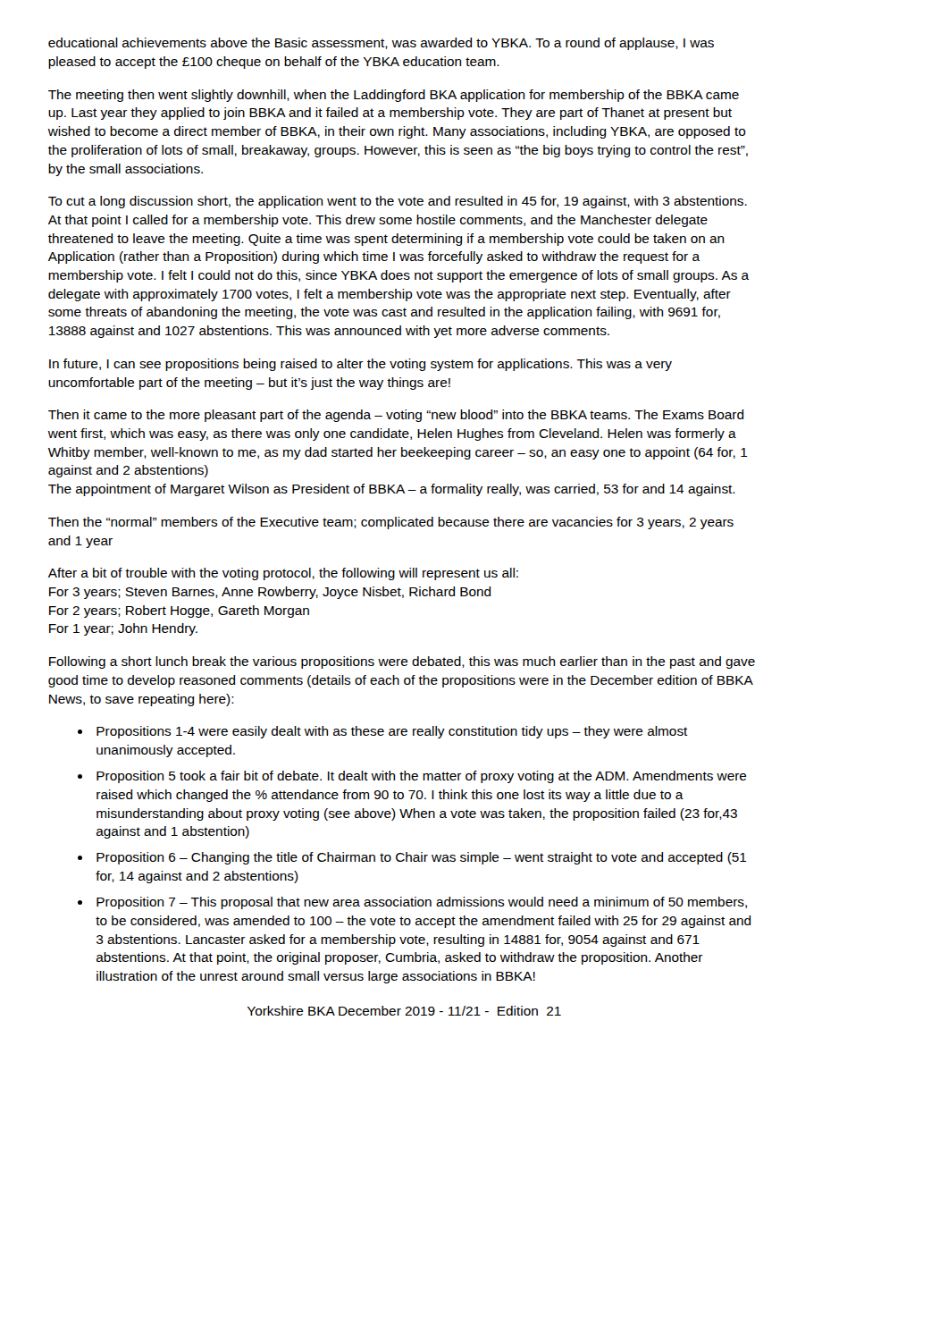educational achievements above the Basic assessment, was awarded to YBKA. To a round of applause, I was pleased to accept the £100 cheque on behalf of the YBKA education team.
The meeting then went slightly downhill, when the Laddingford BKA application for membership of the BBKA came up. Last year they applied to join BBKA and it failed at a membership vote. They are part of Thanet at present but wished to become a direct member of BBKA, in their own right. Many associations, including YBKA, are opposed to the proliferation of lots of small, breakaway, groups. However, this is seen as “the big boys trying to control the rest”, by the small associations.
To cut a long discussion short, the application went to the vote and resulted in 45 for, 19 against, with 3 abstentions. At that point I called for a membership vote. This drew some hostile comments, and the Manchester delegate threatened to leave the meeting. Quite a time was spent determining if a membership vote could be taken on an Application (rather than a Proposition) during which time I was forcefully asked to withdraw the request for a membership vote. I felt I could not do this, since YBKA does not support the emergence of lots of small groups. As a delegate with approximately 1700 votes, I felt a membership vote was the appropriate next step. Eventually, after some threats of abandoning the meeting, the vote was cast and resulted in the application failing, with 9691 for, 13888 against and 1027 abstentions. This was announced with yet more adverse comments.
In future, I can see propositions being raised to alter the voting system for applications. This was a very uncomfortable part of the meeting – but it’s just the way things are!
Then it came to the more pleasant part of the agenda – voting “new blood” into the BBKA teams. The Exams Board went first, which was easy, as there was only one candidate, Helen Hughes from Cleveland. Helen was formerly a Whitby member, well-known to me, as my dad started her beekeeping career – so, an easy one to appoint (64 for, 1 against and 2 abstentions)
The appointment of Margaret Wilson as President of BBKA – a formality really, was carried, 53 for and 14 against.
Then the “normal” members of the Executive team; complicated because there are vacancies for 3 years, 2 years and 1 year
After a bit of trouble with the voting protocol, the following will represent us all:
For 3 years; Steven Barnes, Anne Rowberry, Joyce Nisbet, Richard Bond
For 2 years; Robert Hogge, Gareth Morgan
For 1 year; John Hendry.
Following a short lunch break the various propositions were debated, this was much earlier than in the past and gave good time to develop reasoned comments (details of each of the propositions were in the December edition of BBKA News, to save repeating here):
Propositions 1-4 were easily dealt with as these are really constitution tidy ups – they were almost unanimously accepted.
Proposition 5 took a fair bit of debate. It dealt with the matter of proxy voting at the ADM. Amendments were raised which changed the % attendance from 90 to 70. I think this one lost its way a little due to a misunderstanding about proxy voting (see above) When a vote was taken, the proposition failed (23 for,43 against and 1 abstention)
Proposition 6 – Changing the title of Chairman to Chair was simple – went straight to vote and accepted (51 for, 14 against and 2 abstentions)
Proposition 7 – This proposal that new area association admissions would need a minimum of 50 members, to be considered, was amended to 100 – the vote to accept the amendment failed with 25 for 29 against and 3 abstentions. Lancaster asked for a membership vote, resulting in 14881 for, 9054 against and 671 abstentions. At that point, the original proposer, Cumbria, asked to withdraw the proposition. Another illustration of the unrest around small versus large associations in BBKA!
Yorkshire BKA December 2019 - 11/21 - Edition 21